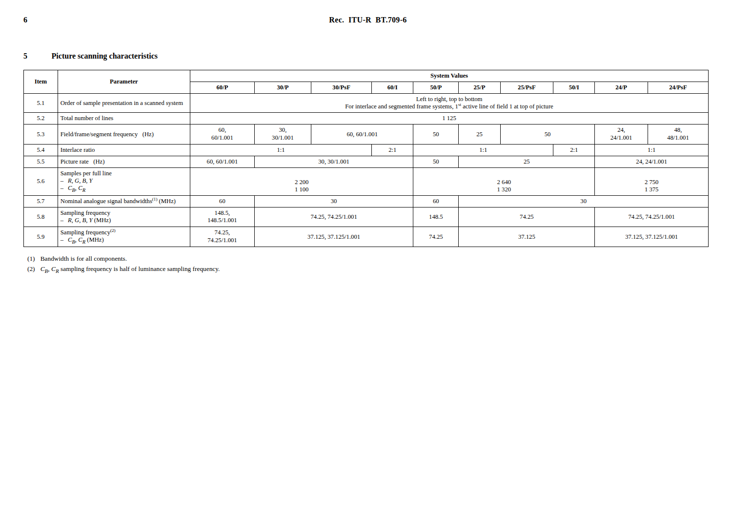6
Rec. ITU-R BT.709-6
5 Picture scanning characteristics
| Item | Parameter | System Values |
| --- | --- | --- |
| 60/P | 30/P | 30/PsF | 60/I | 50/P | 25/P | 25/PsF | 50/I | 24/P | 24/PsF |
| 5.1 | Order of sample presentation in a scanned system | Left to right, top to bottom For interlace and segmented frame systems, 1 st active line of field 1 at top of picture |
| 5.2 | Total number of lines | 1 125 |
| 5.3 | Field/frame/segment frequency (Hz) | 60, 60/1.001 | 30, 30/1.001 | 60, 60/1.001 | 50 | 25 | 50 | 24, 24/1.001 | 48, 48/1.001 |
| 5.4 | Interlace ratio | 1:1 | 2:1 | 1:1 | 2:1 | 1:1 |
| 5.5 | Picture rate (Hz) | 60, 60/1.001 | 30, 30/1.001 | 50 | 25 | 24, 24/1.001 |
| 5.6 | Samples per full line R , G , B , Y C B , C R | 2 200 1 100 | 2 640 1 320 | 2 750 1 375 |
| 5.7 | Nominal analogue signal bandwidths (1) (MHz) | 60 | 30 | 60 | 30 |
| 5.8 | Sampling frequency R , G , B , Y (MHz) | 148.5, 148.5/1.001 | 74.25, 74.25/1.001 | 148.5 | 74.25 | 74.25, 74.25/1.001 |
| 5.9 | Sampling frequency (2) C B , C R (MHz) | 74.25, 74.25/1.001 | 37.125, 37.125/1.001 | 74.25 | 37.125 | 37.125, 37.125/1.001 |
(1) Bandwidth is for all components.
(2) CB, CR sampling frequency is half of luminance sampling frequency.